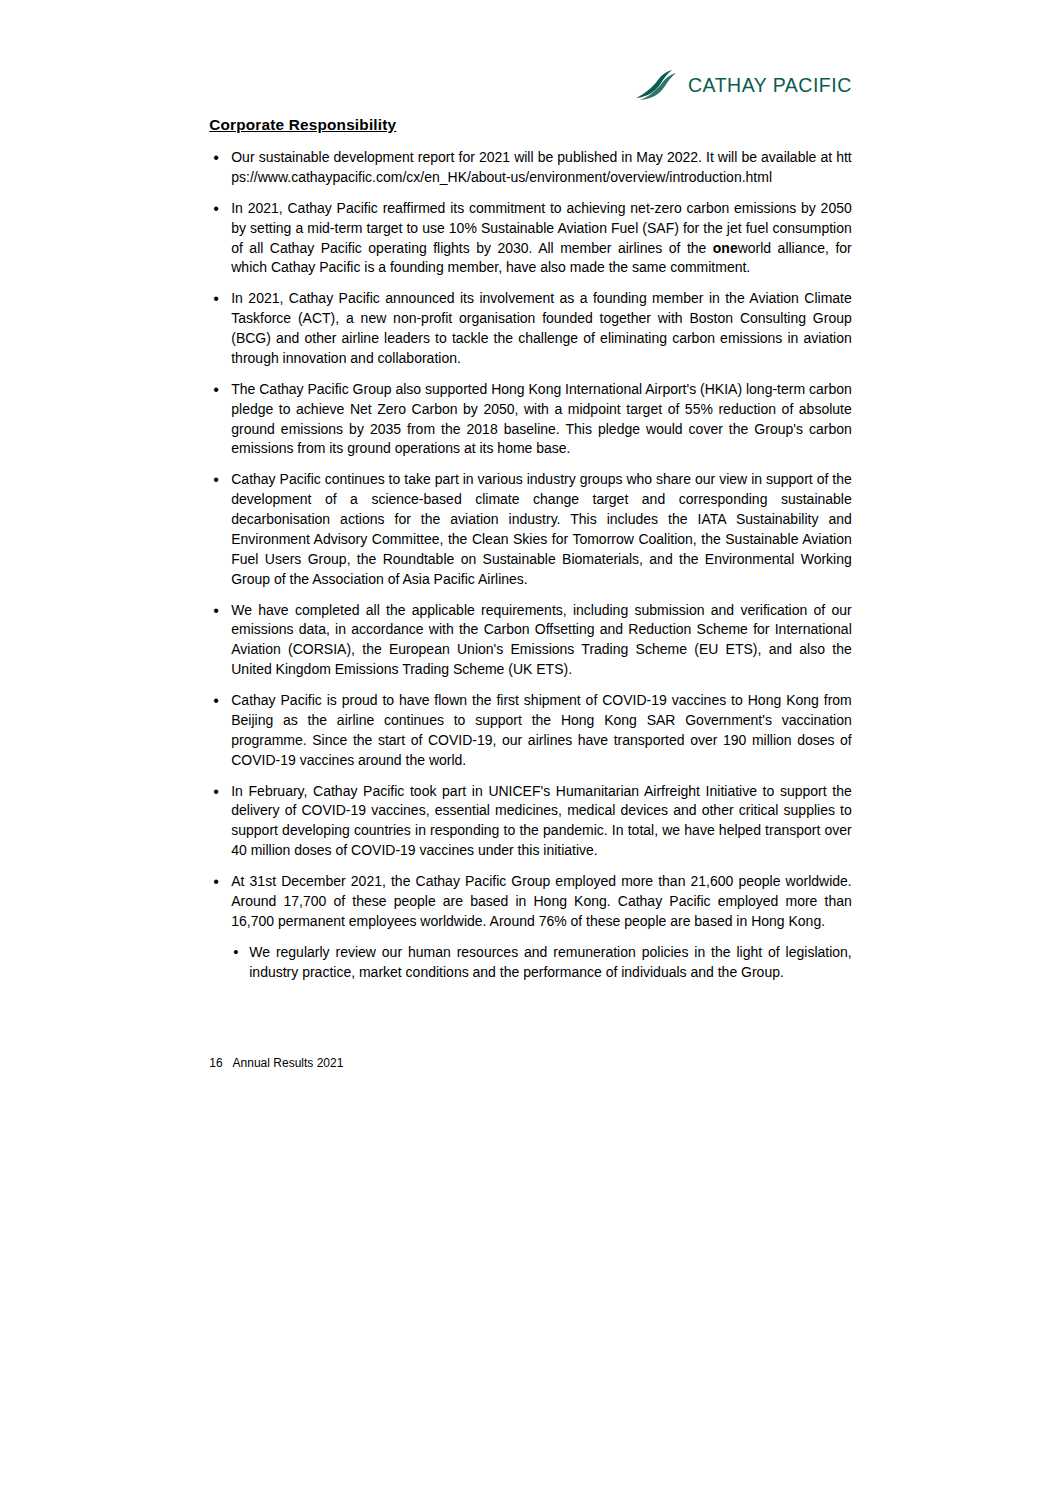CATHAY PACIFIC
Corporate Responsibility
Our sustainable development report for 2021 will be published in May 2022. It will be available at https://www.cathaypacific.com/cx/en_HK/about-us/environment/overview/introduction.html
In 2021, Cathay Pacific reaffirmed its commitment to achieving net-zero carbon emissions by 2050 by setting a mid-term target to use 10% Sustainable Aviation Fuel (SAF) for the jet fuel consumption of all Cathay Pacific operating flights by 2030. All member airlines of the oneworld alliance, for which Cathay Pacific is a founding member, have also made the same commitment.
In 2021, Cathay Pacific announced its involvement as a founding member in the Aviation Climate Taskforce (ACT), a new non-profit organisation founded together with Boston Consulting Group (BCG) and other airline leaders to tackle the challenge of eliminating carbon emissions in aviation through innovation and collaboration.
The Cathay Pacific Group also supported Hong Kong International Airport's (HKIA) long-term carbon pledge to achieve Net Zero Carbon by 2050, with a midpoint target of 55% reduction of absolute ground emissions by 2035 from the 2018 baseline. This pledge would cover the Group's carbon emissions from its ground operations at its home base.
Cathay Pacific continues to take part in various industry groups who share our view in support of the development of a science-based climate change target and corresponding sustainable decarbonisation actions for the aviation industry. This includes the IATA Sustainability and Environment Advisory Committee, the Clean Skies for Tomorrow Coalition, the Sustainable Aviation Fuel Users Group, the Roundtable on Sustainable Biomaterials, and the Environmental Working Group of the Association of Asia Pacific Airlines.
We have completed all the applicable requirements, including submission and verification of our emissions data, in accordance with the Carbon Offsetting and Reduction Scheme for International Aviation (CORSIA), the European Union's Emissions Trading Scheme (EU ETS), and also the United Kingdom Emissions Trading Scheme (UK ETS).
Cathay Pacific is proud to have flown the first shipment of COVID-19 vaccines to Hong Kong from Beijing as the airline continues to support the Hong Kong SAR Government's vaccination programme. Since the start of COVID-19, our airlines have transported over 190 million doses of COVID-19 vaccines around the world.
In February, Cathay Pacific took part in UNICEF's Humanitarian Airfreight Initiative to support the delivery of COVID-19 vaccines, essential medicines, medical devices and other critical supplies to support developing countries in responding to the pandemic. In total, we have helped transport over 40 million doses of COVID-19 vaccines under this initiative.
At 31st December 2021, the Cathay Pacific Group employed more than 21,600 people worldwide. Around 17,700 of these people are based in Hong Kong. Cathay Pacific employed more than 16,700 permanent employees worldwide. Around 76% of these people are based in Hong Kong.
We regularly review our human resources and remuneration policies in the light of legislation, industry practice, market conditions and the performance of individuals and the Group.
16 Annual Results 2021